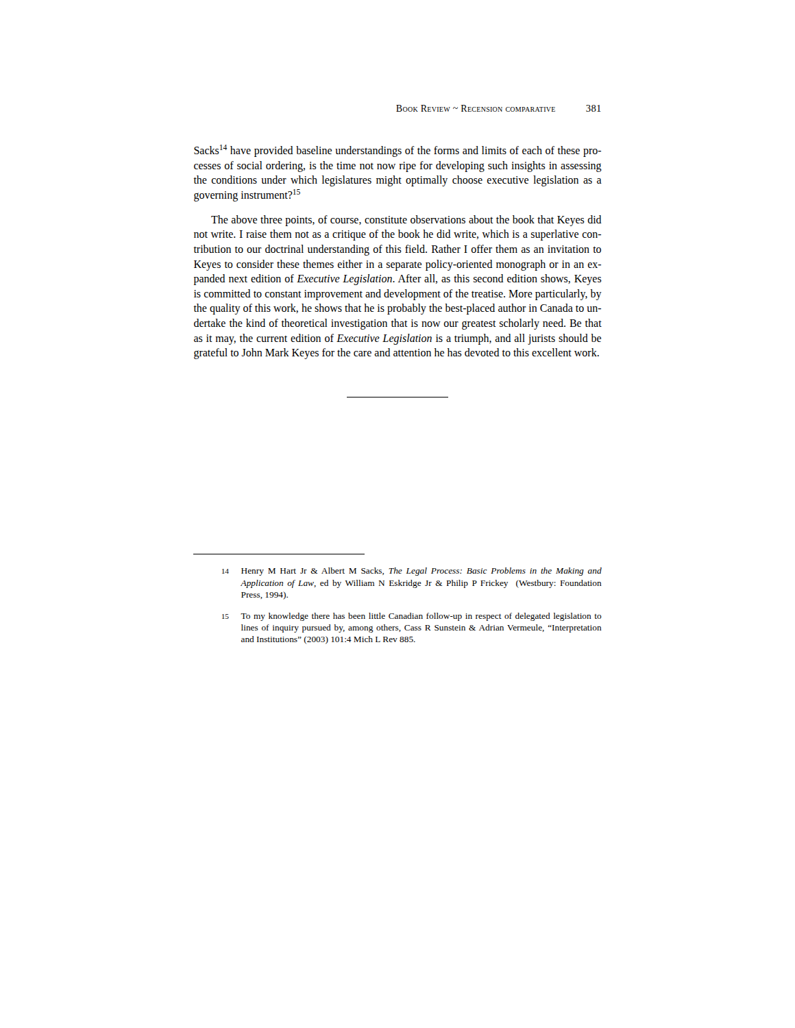Book Review ~ Recension comparative 381
Sacks14 have provided baseline understandings of the forms and limits of each of these processes of social ordering, is the time not now ripe for developing such insights in assessing the conditions under which legislatures might optimally choose executive legislation as a governing instrument?15
The above three points, of course, constitute observations about the book that Keyes did not write. I raise them not as a critique of the book he did write, which is a superlative contribution to our doctrinal understanding of this field. Rather I offer them as an invitation to Keyes to consider these themes either in a separate policy-oriented monograph or in an expanded next edition of Executive Legislation. After all, as this second edition shows, Keyes is committed to constant improvement and development of the treatise. More particularly, by the quality of this work, he shows that he is probably the best-placed author in Canada to undertake the kind of theoretical investigation that is now our greatest scholarly need. Be that as it may, the current edition of Executive Legislation is a triumph, and all jurists should be grateful to John Mark Keyes for the care and attention he has devoted to this excellent work.
14
Henry M Hart Jr & Albert M Sacks, The Legal Process: Basic Problems in the Making and Application of Law, ed by William N Eskridge Jr & Philip P Frickey (Westbury: Foundation Press, 1994).
15
To my knowledge there has been little Canadian follow-up in respect of delegated legislation to lines of inquiry pursued by, among others, Cass R Sunstein & Adrian Vermeule, “Interpretation and Institutions” (2003) 101:4 Mich L Rev 885.